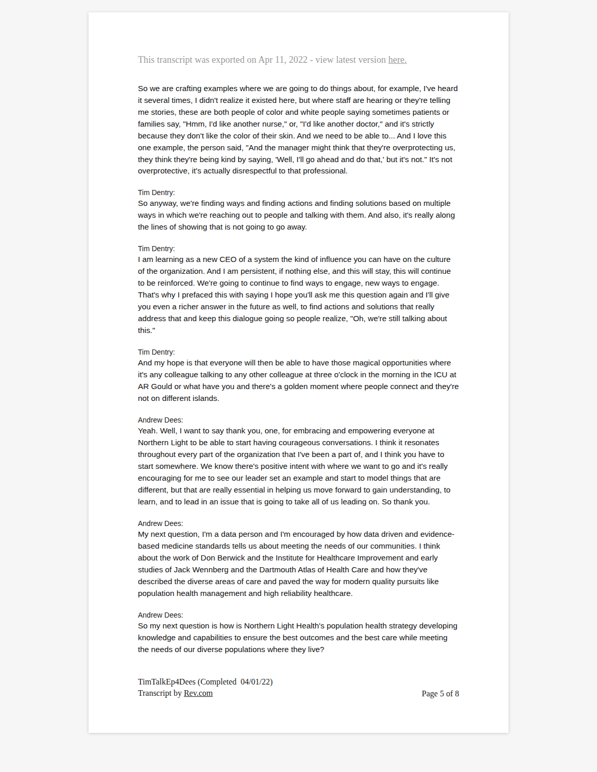This transcript was exported on Apr 11, 2022 - view latest version here.
So we are crafting examples where we are going to do things about, for example, I've heard it several times, I didn't realize it existed here, but where staff are hearing or they're telling me stories, these are both people of color and white people saying sometimes patients or families say, "Hmm, I'd like another nurse," or, "I'd like another doctor," and it's strictly because they don't like the color of their skin. And we need to be able to... And I love this one example, the person said, "And the manager might think that they're overprotecting us, they think they're being kind by saying, 'Well, I'll go ahead and do that,' but it's not." It's not overprotective, it's actually disrespectful to that professional.
Tim Dentry:
So anyway, we're finding ways and finding actions and finding solutions based on multiple ways in which we're reaching out to people and talking with them. And also, it's really along the lines of showing that is not going to go away.
Tim Dentry:
I am learning as a new CEO of a system the kind of influence you can have on the culture of the organization. And I am persistent, if nothing else, and this will stay, this will continue to be reinforced. We're going to continue to find ways to engage, new ways to engage. That's why I prefaced this with saying I hope you'll ask me this question again and I'll give you even a richer answer in the future as well, to find actions and solutions that really address that and keep this dialogue going so people realize, "Oh, we're still talking about this."
Tim Dentry:
And my hope is that everyone will then be able to have those magical opportunities where it's any colleague talking to any other colleague at three o'clock in the morning in the ICU at AR Gould or what have you and there's a golden moment where people connect and they're not on different islands.
Andrew Dees:
Yeah. Well, I want to say thank you, one, for embracing and empowering everyone at Northern Light to be able to start having courageous conversations. I think it resonates throughout every part of the organization that I've been a part of, and I think you have to start somewhere. We know there's positive intent with where we want to go and it's really encouraging for me to see our leader set an example and start to model things that are different, but that are really essential in helping us move forward to gain understanding, to learn, and to lead in an issue that is going to take all of us leading on. So thank you.
Andrew Dees:
My next question, I'm a data person and I'm encouraged by how data driven and evidence-based medicine standards tells us about meeting the needs of our communities. I think about the work of Don Berwick and the Institute for Healthcare Improvement and early studies of Jack Wennberg and the Dartmouth Atlas of Health Care and how they've described the diverse areas of care and paved the way for modern quality pursuits like population health management and high reliability healthcare.
Andrew Dees:
So my next question is how is Northern Light Health's population health strategy developing knowledge and capabilities to ensure the best outcomes and the best care while meeting the needs of our diverse populations where they live?
TimTalkEp4Dees (Completed 04/01/22)
Transcript by Rev.com
Page 5 of 8